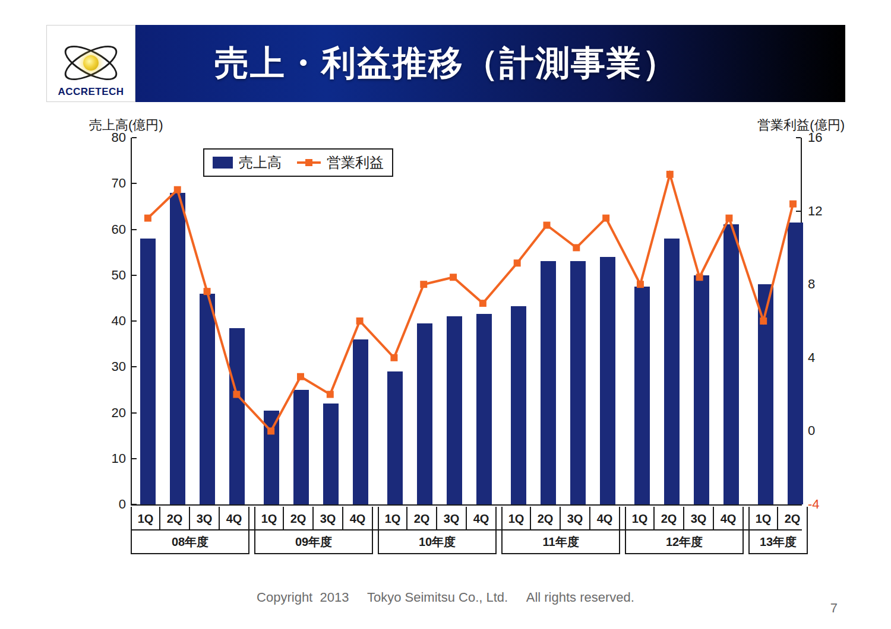売上・利益推移（計測事業）
ACCRETECH
売上高(億円)
営業利益(億円)
80
70
60
50
40
30
20
10
0
16
12
8
4
0
-4
売上高
営業利益
1Q
2Q
3Q
4Q
1Q
2Q
3Q
4Q
1Q
2Q
3Q
4Q
1Q
2Q
3Q
4Q
1Q
2Q
3Q
4Q
1Q
2Q
08年度
09年度
10年度
11年度
12年度
13年度
Copyright 2013 Tokyo Seimitsu Co., Ltd. All rights reserved.
7